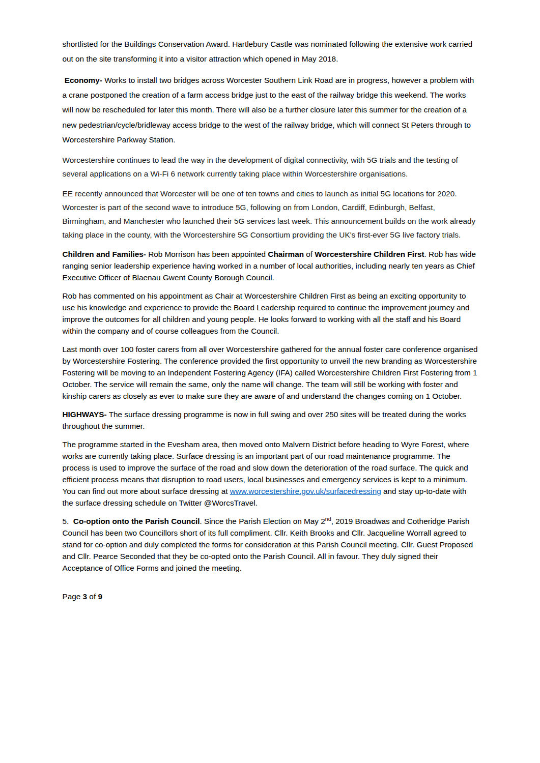shortlisted for the Buildings Conservation Award. Hartlebury Castle was nominated following the extensive work carried out on the site transforming it into a visitor attraction which opened in May 2018.
Economy- Works to install two bridges across Worcester Southern Link Road are in progress, however a problem with a crane postponed the creation of a farm access bridge just to the east of the railway bridge this weekend. The works will now be rescheduled for later this month. There will also be a further closure later this summer for the creation of a new pedestrian/cycle/bridleway access bridge to the west of the railway bridge, which will connect St Peters through to Worcestershire Parkway Station.
Worcestershire continues to lead the way in the development of digital connectivity, with 5G trials and the testing of several applications on a Wi-Fi 6 network currently taking place within Worcestershire organisations.
EE recently announced that Worcester will be one of ten towns and cities to launch as initial 5G locations for 2020. Worcester is part of the second wave to introduce 5G, following on from London, Cardiff, Edinburgh, Belfast, Birmingham, and Manchester who launched their 5G services last week. This announcement builds on the work already taking place in the county, with the Worcestershire 5G Consortium providing the UK's first-ever 5G live factory trials.
Children and Families- Rob Morrison has been appointed Chairman of Worcestershire Children First. Rob has wide ranging senior leadership experience having worked in a number of local authorities, including nearly ten years as Chief Executive Officer of Blaenau Gwent County Borough Council.
Rob has commented on his appointment as Chair at Worcestershire Children First as being an exciting opportunity to use his knowledge and experience to provide the Board Leadership required to continue the improvement journey and improve the outcomes for all children and young people. He looks forward to working with all the staff and his Board within the company and of course colleagues from the Council.
Last month over 100 foster carers from all over Worcestershire gathered for the annual foster care conference organised by Worcestershire Fostering. The conference provided the first opportunity to unveil the new branding as Worcestershire Fostering will be moving to an Independent Fostering Agency (IFA) called Worcestershire Children First Fostering from 1 October. The service will remain the same, only the name will change. The team will still be working with foster and kinship carers as closely as ever to make sure they are aware of and understand the changes coming on 1 October.
HIGHWAYS- The surface dressing programme is now in full swing and over 250 sites will be treated during the works throughout the summer.
The programme started in the Evesham area, then moved onto Malvern District before heading to Wyre Forest, where works are currently taking place. Surface dressing is an important part of our road maintenance programme. The process is used to improve the surface of the road and slow down the deterioration of the road surface. The quick and efficient process means that disruption to road users, local businesses and emergency services is kept to a minimum. You can find out more about surface dressing at www.worcestershire.gov.uk/surfacedressing and stay up-to-date with the surface dressing schedule on Twitter @WorcsTravel.
5. Co-option onto the Parish Council. Since the Parish Election on May 2nd, 2019 Broadwas and Cotheridge Parish Council has been two Councillors short of its full compliment. Cllr. Keith Brooks and Cllr. Jacqueline Worrall agreed to stand for co-option and duly completed the forms for consideration at this Parish Council meeting. Cllr. Guest Proposed and Cllr. Pearce Seconded that they be co-opted onto the Parish Council. All in favour. They duly signed their Acceptance of Office Forms and joined the meeting.
Page 3 of 9